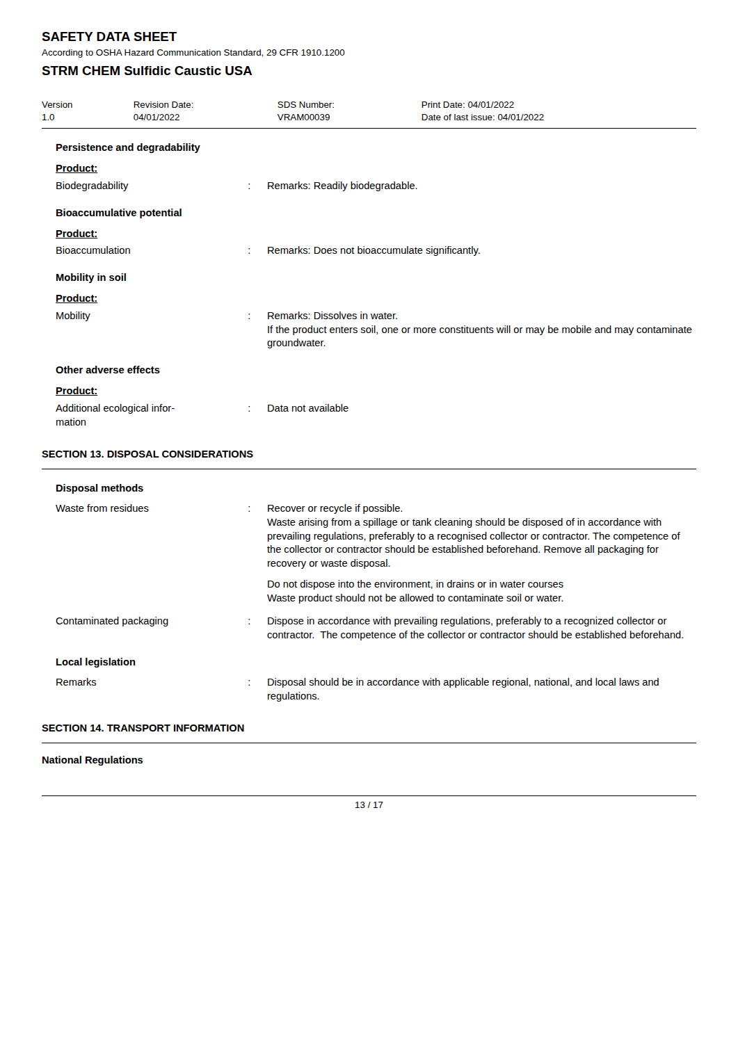SAFETY DATA SHEET
According to OSHA Hazard Communication Standard, 29 CFR 1910.1200
STRM CHEM Sulfidic Caustic USA
| Version 1.0 | Revision Date: 04/01/2022 | SDS Number: VRAM00039 | Print Date: 04/01/2022 Date of last issue: 04/01/2022 |
Persistence and degradability
Product:
| Biodegradability | : | Remarks: Readily biodegradable. |
Bioaccumulative potential
Product:
| Bioaccumulation | : | Remarks: Does not bioaccumulate significantly. |
Mobility in soil
Product:
| Mobility | : | Remarks: Dissolves in water. If the product enters soil, one or more constituents will or may be mobile and may contaminate groundwater. |
Other adverse effects
Product:
| Additional ecological infor- mation | : | Data not available |
SECTION 13. DISPOSAL CONSIDERATIONS
Disposal methods
| Waste from residues | : | Recover or recycle if possible. Waste arising from a spillage or tank cleaning should be disposed of in accordance with prevailing regulations, preferably to a recognised collector or contractor. The competence of the collector or contractor should be established beforehand. Remove all packaging for recovery or waste disposal. Do not dispose into the environment, in drains or in water courses Waste product should not be allowed to contaminate soil or water. |
| Contaminated packaging | : | Dispose in accordance with prevailing regulations, preferably to a recognized collector or contractor. The competence of the collector or contractor should be established beforehand. |
Local legislation
| Remarks | : | Disposal should be in accordance with applicable regional, national, and local laws and regulations. |
SECTION 14. TRANSPORT INFORMATION
National Regulations
13 / 17